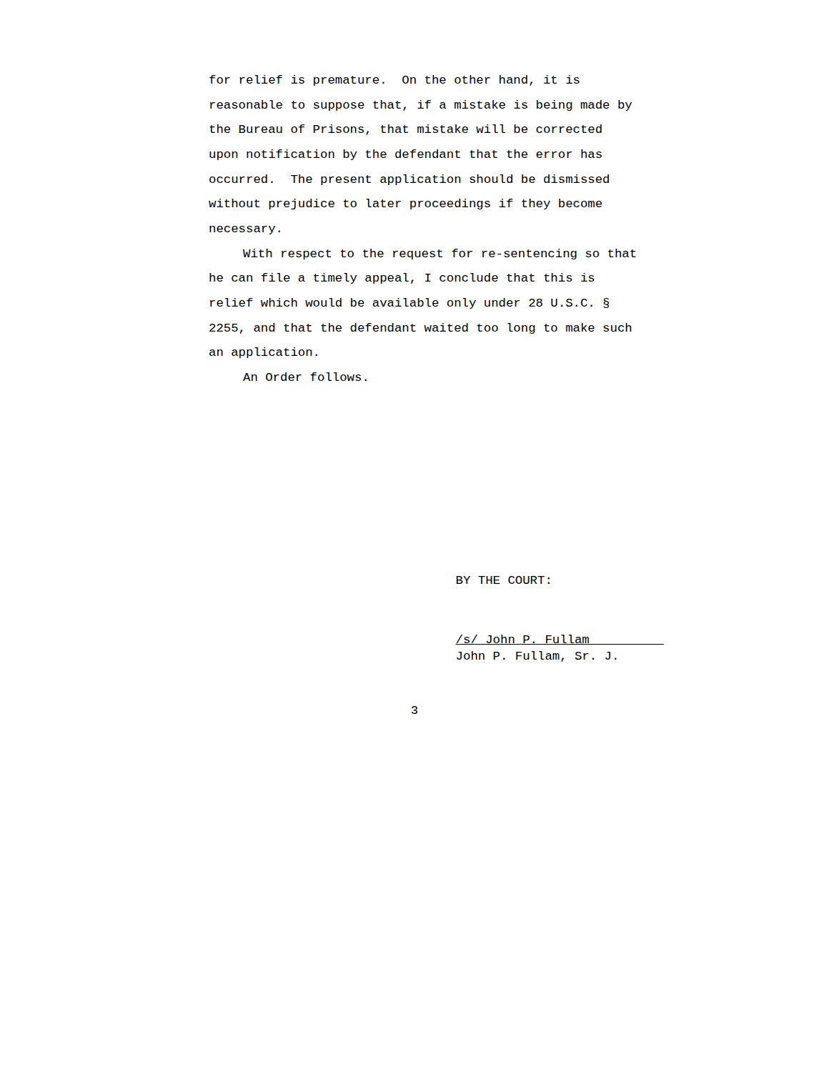for relief is premature. On the other hand, it is reasonable to suppose that, if a mistake is being made by the Bureau of Prisons, that mistake will be corrected upon notification by the defendant that the error has occurred. The present application should be dismissed without prejudice to later proceedings if they become necessary.
With respect to the request for re-sentencing so that he can file a timely appeal, I conclude that this is relief which would be available only under 28 U.S.C. § 2255, and that the defendant waited too long to make such an application.
An Order follows.
BY THE COURT:
/s/ John P. Fullam
John P. Fullam, Sr. J.
3